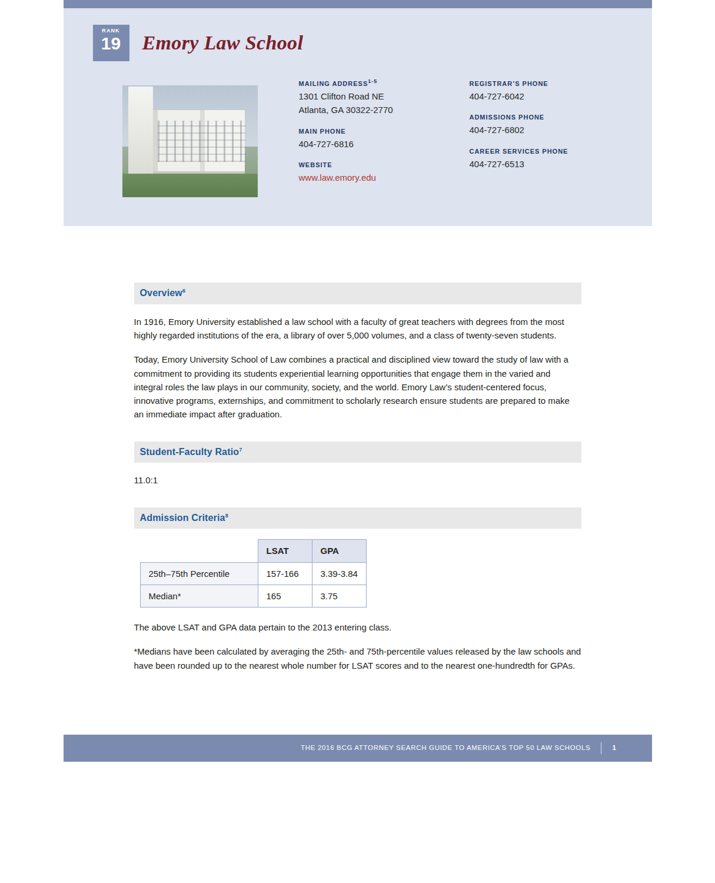RANK 19
Emory Law School
Mailing Address1-5
1301 Clifton Road NE
Atlanta, GA 30322-2770
Main Phone
404-727-6816
Website
www.law.emory.edu
Registrar’s Phone
404-727-6042
Admissions Phone
404-727-6802
Career Services Phone
404-727-6513
Overview6
In 1916, Emory University established a law school with a faculty of great teachers with degrees from the most highly regarded institutions of the era, a library of over 5,000 volumes, and a class of twenty-seven students.
Today, Emory University School of Law combines a practical and disciplined view toward the study of law with a commitment to providing its students experiential learning opportunities that engage them in the varied and integral roles the law plays in our community, society, and the world. Emory Law’s student-centered focus, innovative programs, externships, and commitment to scholarly research ensure students are prepared to make an immediate impact after graduation.
Student-Faculty Ratio7
11.0:1
Admission Criteria8
| | LSAT | GPA |
| --- | --- | --- |
| 25th–75th Percentile | 157-166 | 3.39-3.84 |
| Median* | 165 | 3.75 |
The above LSAT and GPA data pertain to the 2013 entering class.
*Medians have been calculated by averaging the 25th- and 75th-percentile values released by the law schools and have been rounded up to the nearest whole number for LSAT scores and to the nearest one-hundredth for GPAs.
The 2016 BCG Attorney Search Guide to America’s Top 50 Law Schools 1